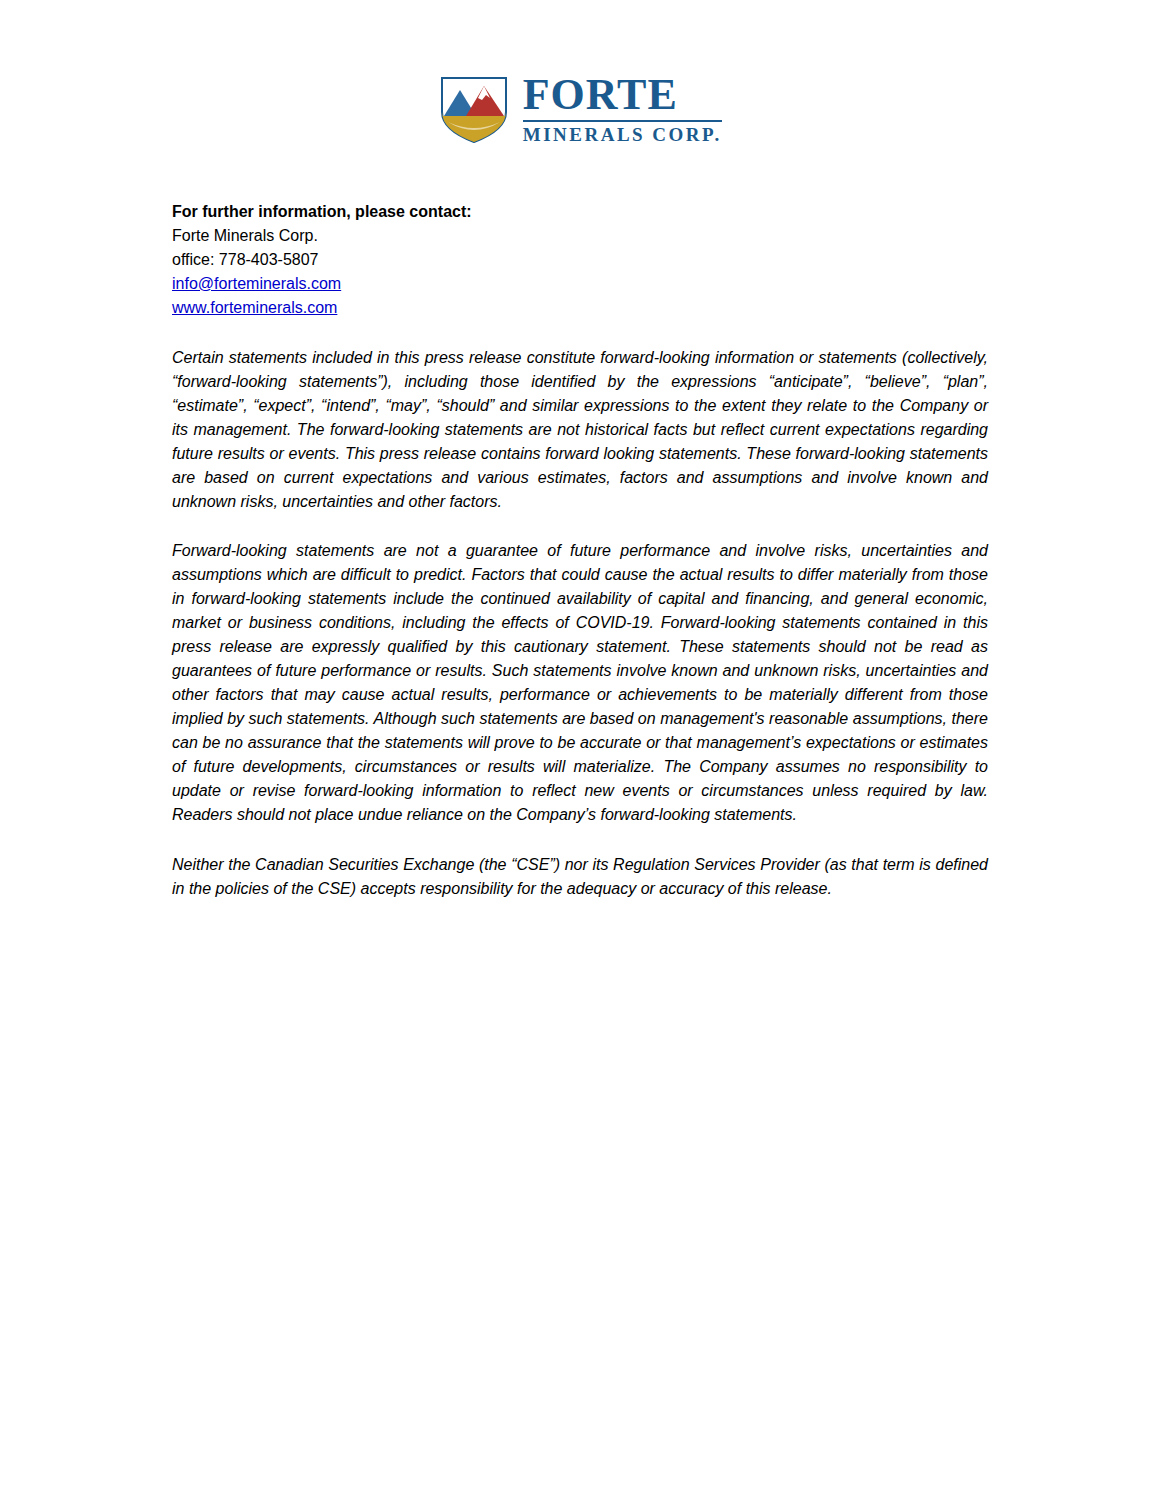FORTE
MINERALS CORP.
For further information, please contact:
Forte Minerals Corp.
office: 778-403-5807
info@forteminerals.com
www.forteminerals.com
Certain statements included in this press release constitute forward-looking information or statements (collectively, “forward-looking statements”), including those identified by the expressions “anticipate”, “believe”, “plan”, “estimate”, “expect”, “intend”, “may”, “should” and similar expressions to the extent they relate to the Company or its management. The forward-looking statements are not historical facts but reflect current expectations regarding future results or events. This press release contains forward looking statements. These forward-looking statements are based on current expectations and various estimates, factors and assumptions and involve known and unknown risks, uncertainties and other factors.
Forward-looking statements are not a guarantee of future performance and involve risks, uncertainties and assumptions which are difficult to predict. Factors that could cause the actual results to differ materially from those in forward-looking statements include the continued availability of capital and financing, and general economic, market or business conditions, including the effects of COVID-19. Forward-looking statements contained in this press release are expressly qualified by this cautionary statement. These statements should not be read as guarantees of future performance or results. Such statements involve known and unknown risks, uncertainties and other factors that may cause actual results, performance or achievements to be materially different from those implied by such statements. Although such statements are based on management's reasonable assumptions, there can be no assurance that the statements will prove to be accurate or that management’s expectations or estimates of future developments, circumstances or results will materialize. The Company assumes no responsibility to update or revise forward-looking information to reflect new events or circumstances unless required by law. Readers should not place undue reliance on the Company’s forward-looking statements.
Neither the Canadian Securities Exchange (the “CSE”) nor its Regulation Services Provider (as that term is defined in the policies of the CSE) accepts responsibility for the adequacy or accuracy of this release.